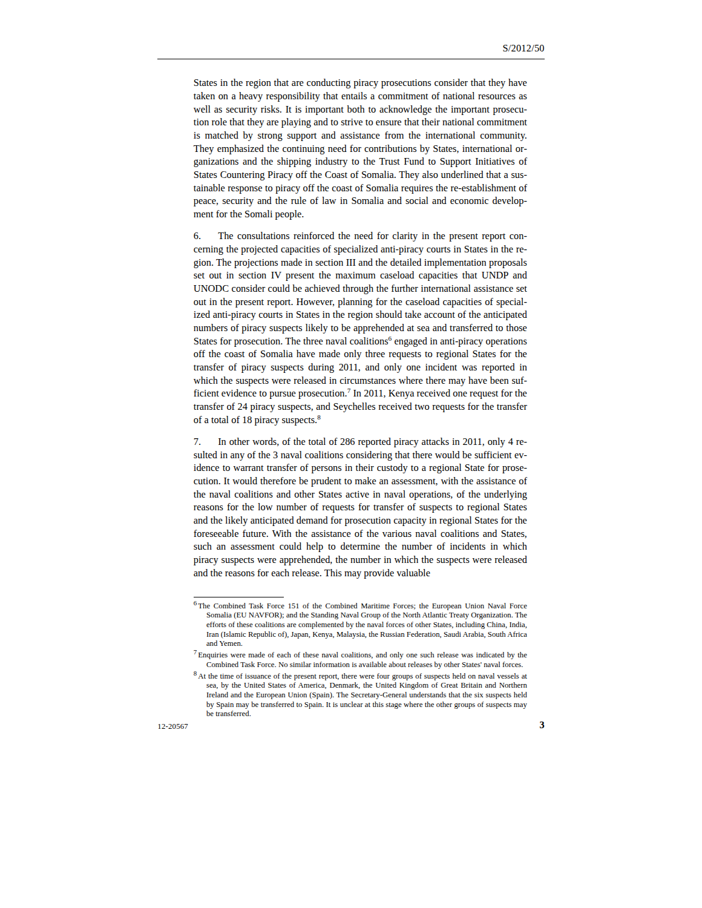S/2012/50
States in the region that are conducting piracy prosecutions consider that they have taken on a heavy responsibility that entails a commitment of national resources as well as security risks. It is important both to acknowledge the important prosecution role that they are playing and to strive to ensure that their national commitment is matched by strong support and assistance from the international community. They emphasized the continuing need for contributions by States, international organizations and the shipping industry to the Trust Fund to Support Initiatives of States Countering Piracy off the Coast of Somalia. They also underlined that a sustainable response to piracy off the coast of Somalia requires the re-establishment of peace, security and the rule of law in Somalia and social and economic development for the Somali people.
6. The consultations reinforced the need for clarity in the present report concerning the projected capacities of specialized anti-piracy courts in States in the region. The projections made in section III and the detailed implementation proposals set out in section IV present the maximum caseload capacities that UNDP and UNODC consider could be achieved through the further international assistance set out in the present report. However, planning for the caseload capacities of specialized anti-piracy courts in States in the region should take account of the anticipated numbers of piracy suspects likely to be apprehended at sea and transferred to those States for prosecution. The three naval coalitions6 engaged in anti-piracy operations off the coast of Somalia have made only three requests to regional States for the transfer of piracy suspects during 2011, and only one incident was reported in which the suspects were released in circumstances where there may have been sufficient evidence to pursue prosecution.7 In 2011, Kenya received one request for the transfer of 24 piracy suspects, and Seychelles received two requests for the transfer of a total of 18 piracy suspects.8
7. In other words, of the total of 286 reported piracy attacks in 2011, only 4 resulted in any of the 3 naval coalitions considering that there would be sufficient evidence to warrant transfer of persons in their custody to a regional State for prosecution. It would therefore be prudent to make an assessment, with the assistance of the naval coalitions and other States active in naval operations, of the underlying reasons for the low number of requests for transfer of suspects to regional States and the likely anticipated demand for prosecution capacity in regional States for the foreseeable future. With the assistance of the various naval coalitions and States, such an assessment could help to determine the number of incidents in which piracy suspects were apprehended, the number in which the suspects were released and the reasons for each release. This may provide valuable
6The Combined Task Force 151 of the Combined Maritime Forces; the European Union Naval Force Somalia (EU NAVFOR); and the Standing Naval Group of the North Atlantic Treaty Organization. The efforts of these coalitions are complemented by the naval forces of other States, including China, India, Iran (Islamic Republic of), Japan, Kenya, Malaysia, the Russian Federation, Saudi Arabia, South Africa and Yemen.
7Enquiries were made of each of these naval coalitions, and only one such release was indicated by the Combined Task Force. No similar information is available about releases by other States' naval forces.
8At the time of issuance of the present report, there were four groups of suspects held on naval vessels at sea, by the United States of America, Denmark, the United Kingdom of Great Britain and Northern Ireland and the European Union (Spain). The Secretary-General understands that the six suspects held by Spain may be transferred to Spain. It is unclear at this stage where the other groups of suspects may be transferred.
12-20567
3